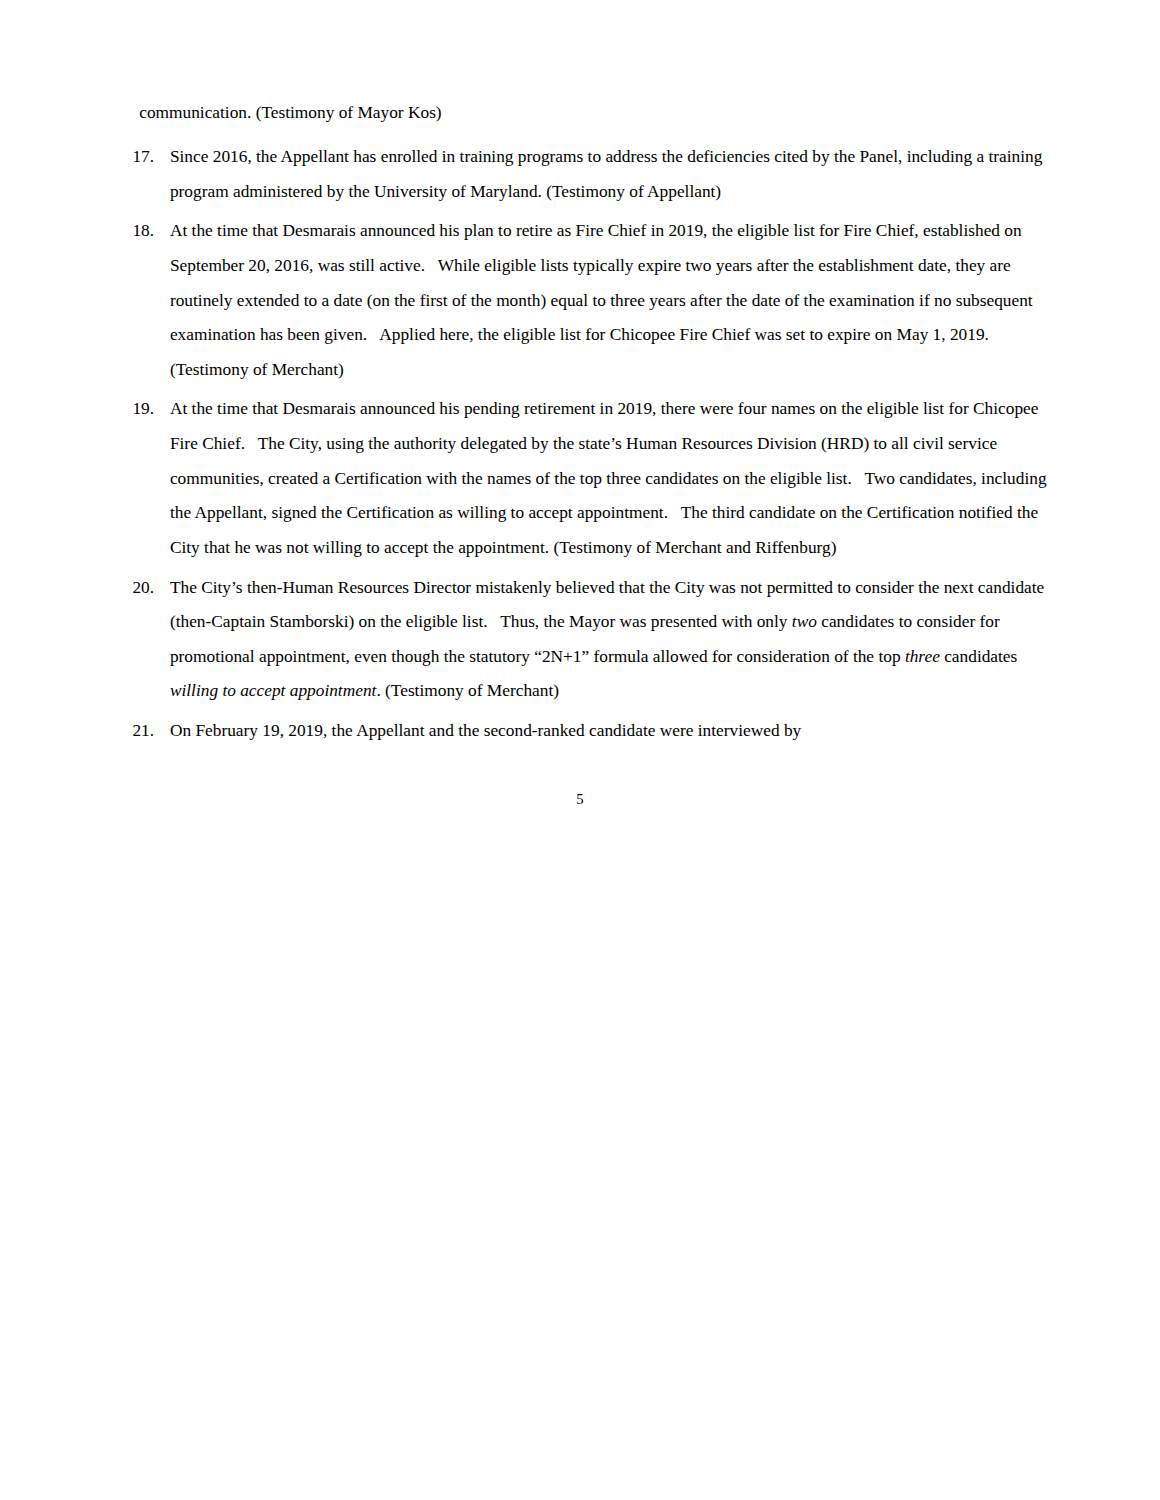communication. (Testimony of Mayor Kos)
Since 2016, the Appellant has enrolled in training programs to address the deficiencies cited by the Panel, including a training program administered by the University of Maryland. (Testimony of Appellant)
At the time that Desmarais announced his plan to retire as Fire Chief in 2019, the eligible list for Fire Chief, established on September 20, 2016, was still active. While eligible lists typically expire two years after the establishment date, they are routinely extended to a date (on the first of the month) equal to three years after the date of the examination if no subsequent examination has been given. Applied here, the eligible list for Chicopee Fire Chief was set to expire on May 1, 2019. (Testimony of Merchant)
At the time that Desmarais announced his pending retirement in 2019, there were four names on the eligible list for Chicopee Fire Chief. The City, using the authority delegated by the state’s Human Resources Division (HRD) to all civil service communities, created a Certification with the names of the top three candidates on the eligible list. Two candidates, including the Appellant, signed the Certification as willing to accept appointment. The third candidate on the Certification notified the City that he was not willing to accept the appointment. (Testimony of Merchant and Riffenburg)
The City’s then-Human Resources Director mistakenly believed that the City was not permitted to consider the next candidate (then-Captain Stamborski) on the eligible list. Thus, the Mayor was presented with only two candidates to consider for promotional appointment, even though the statutory “2N+1” formula allowed for consideration of the top three candidates willing to accept appointment. (Testimony of Merchant)
On February 19, 2019, the Appellant and the second-ranked candidate were interviewed by
5